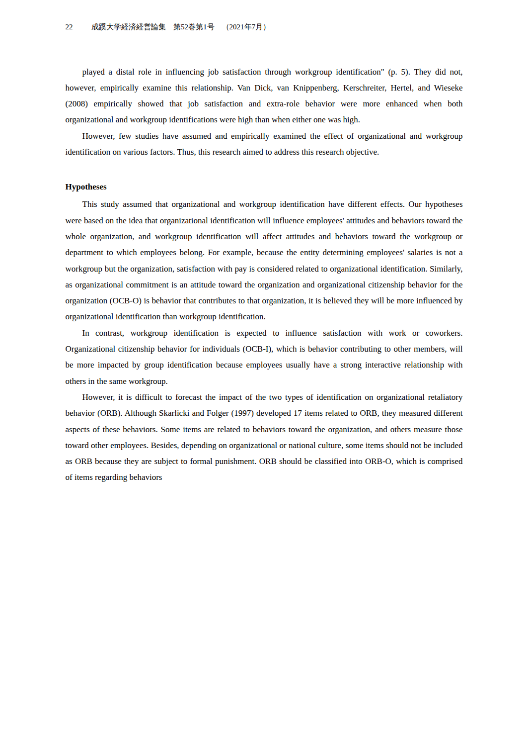22 成蹊大学経済経営論集　第52巻第1号　（2021年7月）
played a distal role in influencing job satisfaction through workgroup identification" (p. 5). They did not, however, empirically examine this relationship. Van Dick, van Knippenberg, Kerschreiter, Hertel, and Wieseke (2008) empirically showed that job satisfaction and extra-role behavior were more enhanced when both organizational and workgroup identifications were high than when either one was high.
However, few studies have assumed and empirically examined the effect of organizational and workgroup identification on various factors. Thus, this research aimed to address this research objective.
Hypotheses
This study assumed that organizational and workgroup identification have different effects. Our hypotheses were based on the idea that organizational identification will influence employees' attitudes and behaviors toward the whole organization, and workgroup identification will affect attitudes and behaviors toward the workgroup or department to which employees belong. For example, because the entity determining employees' salaries is not a workgroup but the organization, satisfaction with pay is considered related to organizational identification. Similarly, as organizational commitment is an attitude toward the organization and organizational citizenship behavior for the organization (OCB-O) is behavior that contributes to that organization, it is believed they will be more influenced by organizational identification than workgroup identification.
In contrast, workgroup identification is expected to influence satisfaction with work or coworkers. Organizational citizenship behavior for individuals (OCB-I), which is behavior contributing to other members, will be more impacted by group identification because employees usually have a strong interactive relationship with others in the same workgroup.
However, it is difficult to forecast the impact of the two types of identification on organizational retaliatory behavior (ORB). Although Skarlicki and Folger (1997) developed 17 items related to ORB, they measured different aspects of these behaviors. Some items are related to behaviors toward the organization, and others measure those toward other employees. Besides, depending on organizational or national culture, some items should not be included as ORB because they are subject to formal punishment. ORB should be classified into ORB-O, which is comprised of items regarding behaviors